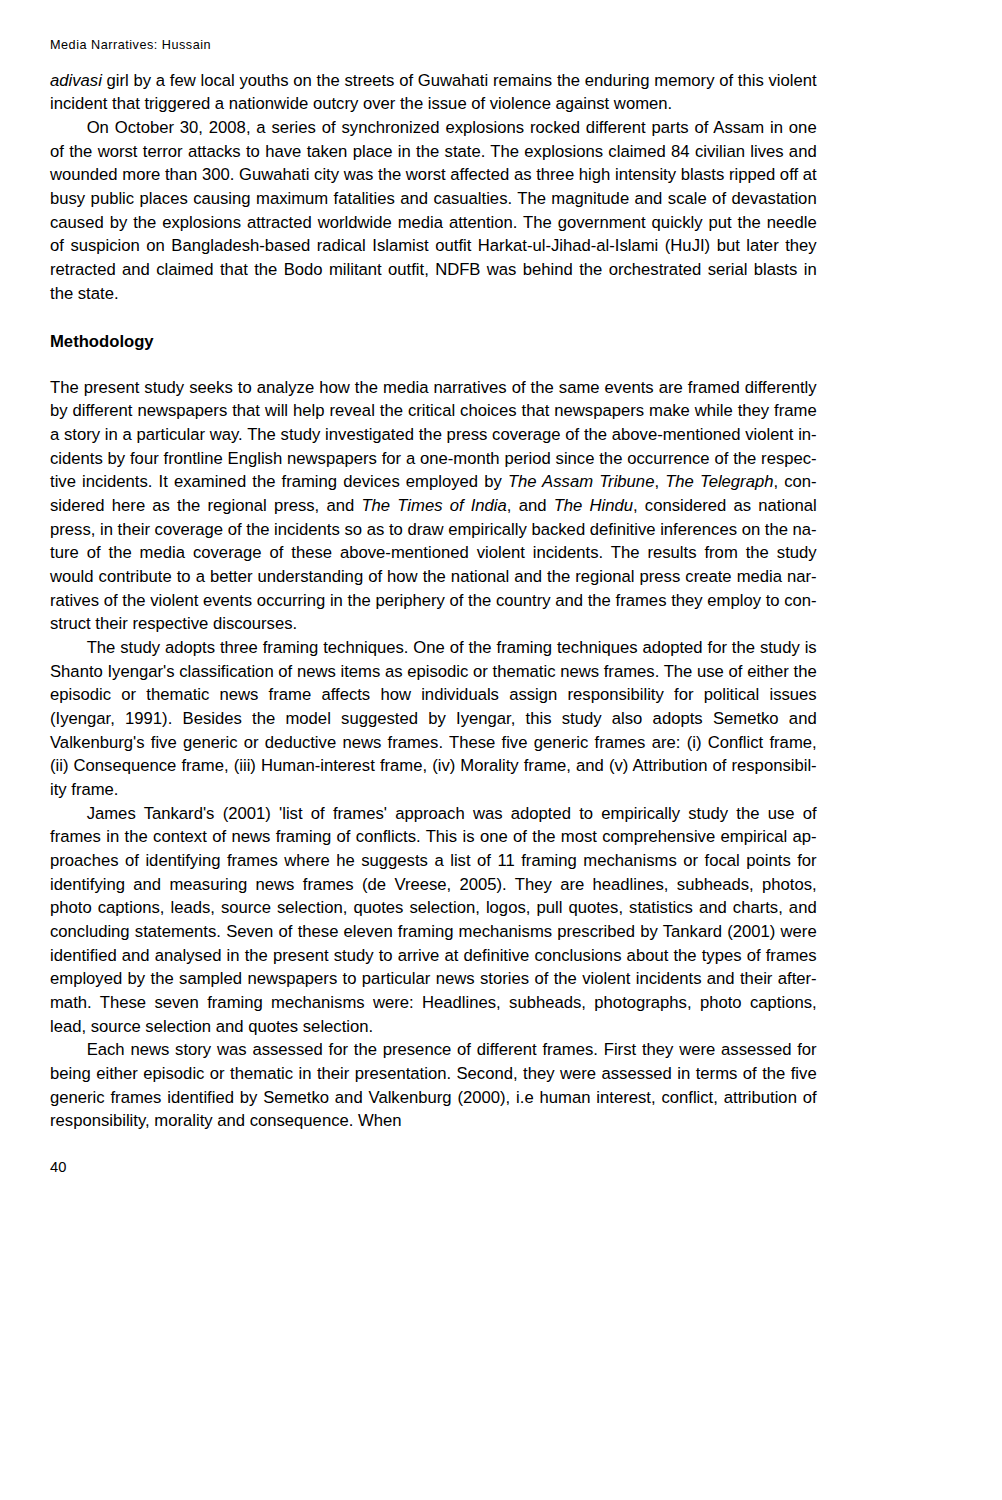Media Narratives: Hussain
adivasi girl by a few local youths on the streets of Guwahati remains the enduring memory of this violent incident that triggered a nationwide outcry over the issue of violence against women.
On October 30, 2008, a series of synchronized explosions rocked different parts of Assam in one of the worst terror attacks to have taken place in the state. The explosions claimed 84 civilian lives and wounded more than 300. Guwahati city was the worst affected as three high intensity blasts ripped off at busy public places causing maximum fatalities and casualties. The magnitude and scale of devastation caused by the explosions attracted worldwide media attention. The government quickly put the needle of suspicion on Bangladesh-based radical Islamist outfit Harkat-ul-Jihad-al-Islami (HuJI) but later they retracted and claimed that the Bodo militant outfit, NDFB was behind the orchestrated serial blasts in the state.
Methodology
The present study seeks to analyze how the media narratives of the same events are framed differently by different newspapers that will help reveal the critical choices that newspapers make while they frame a story in a particular way. The study investigated the press coverage of the above-mentioned violent incidents by four frontline English newspapers for a one-month period since the occurrence of the respective incidents. It examined the framing devices employed by The Assam Tribune, The Telegraph, considered here as the regional press, and The Times of India, and The Hindu, considered as national press, in their coverage of the incidents so as to draw empirically backed definitive inferences on the nature of the media coverage of these above-mentioned violent incidents. The results from the study would contribute to a better understanding of how the national and the regional press create media narratives of the violent events occurring in the periphery of the country and the frames they employ to construct their respective discourses.
The study adopts three framing techniques. One of the framing techniques adopted for the study is Shanto Iyengar's classification of news items as episodic or thematic news frames. The use of either the episodic or thematic news frame affects how individuals assign responsibility for political issues (Iyengar, 1991). Besides the model suggested by Iyengar, this study also adopts Semetko and Valkenburg's five generic or deductive news frames. These five generic frames are: (i) Conflict frame, (ii) Consequence frame, (iii) Human-interest frame, (iv) Morality frame, and (v) Attribution of responsibility frame.
James Tankard's (2001) 'list of frames' approach was adopted to empirically study the use of frames in the context of news framing of conflicts. This is one of the most comprehensive empirical approaches of identifying frames where he suggests a list of 11 framing mechanisms or focal points for identifying and measuring news frames (de Vreese, 2005). They are headlines, subheads, photos, photo captions, leads, source selection, quotes selection, logos, pull quotes, statistics and charts, and concluding statements. Seven of these eleven framing mechanisms prescribed by Tankard (2001) were identified and analysed in the present study to arrive at definitive conclusions about the types of frames employed by the sampled newspapers to particular news stories of the violent incidents and their aftermath. These seven framing mechanisms were: Headlines, subheads, photographs, photo captions, lead, source selection and quotes selection.
Each news story was assessed for the presence of different frames. First they were assessed for being either episodic or thematic in their presentation. Second, they were assessed in terms of the five generic frames identified by Semetko and Valkenburg (2000), i.e human interest, conflict, attribution of responsibility, morality and consequence. When
40